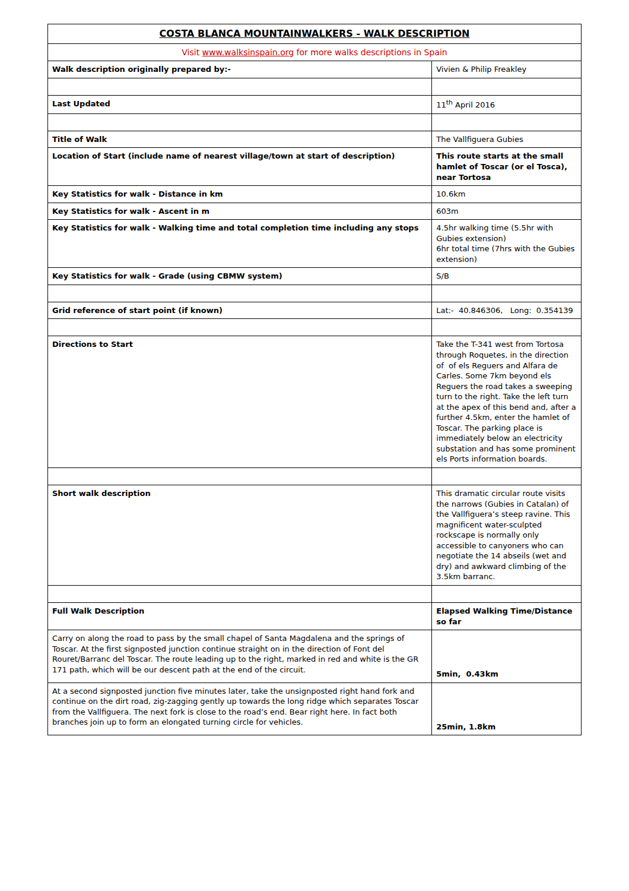| COSTA BLANCA MOUNTAINWALKERS - WALK DESCRIPTION |
| Visit www.walksinspain.org for more walks descriptions in Spain |
| Walk description originally prepared by:- | Vivien & Philip Freakley |
| Last Updated | 11 th April 2016 |
| Title of Walk | The Vallfiguera Gubies |
| Location of Start (include name of nearest village/town at start of description) | This route starts at the small hamlet of Toscar (or el Tosca), near Tortosa |
| Key Statistics for walk - Distance in km | 10.6km |
| Key Statistics for walk - Ascent in m | 603m |
| Key Statistics for walk - Walking time and total completion time including any stops | 4.5hr walking time (5.5hr with Gubies extension) 6hr total time (7hrs with the Gubies extension) |
| Key Statistics for walk - Grade (using CBMW system) | S/B |
| Grid reference of start point (if known) | Lat:- 40.846306, Long: 0.354139 |
| Directions to Start | Take the T-341 west from Tortosa through Roquetes, in the direction of of els Reguers and Alfara de Carles. Some 7km beyond els Reguers the road takes a sweeping turn to the right. Take the left turn at the apex of this bend and, after a further 4.5km, enter the hamlet of Toscar. The parking place is immediately below an electricity substation and has some prominent els Ports information boards. |
| Short walk description | This dramatic circular route visits the narrows (Gubies in Catalan) of the Vallfiguera’s steep ravine. This magnificent water-sculpted rockscape is normally only accessible to canyoners who can negotiate the 14 abseils (wet and dry) and awkward climbing of the 3.5km barranc. |
| Full Walk Description | Elapsed Walking Time/Distance so far |
| Carry on along the road to pass by the small chapel of Santa Magdalena and the springs of Toscar. At the first signposted junction continue straight on in the direction of Font del Rouret/Barranc del Toscar. The route leading up to the right, marked in red and white is the GR 171 path, which will be our descent path at the end of the circuit. | 5min, 0.43km |
| At a second signposted junction five minutes later, take the unsignposted right hand fork and continue on the dirt road, zig-zagging gently up towards the long ridge which separates Toscar from the Vallfiguera. The next fork is close to the road’s end. Bear right here. In fact both branches join up to form an elongated turning circle for vehicles. | 25min, 1.8km |